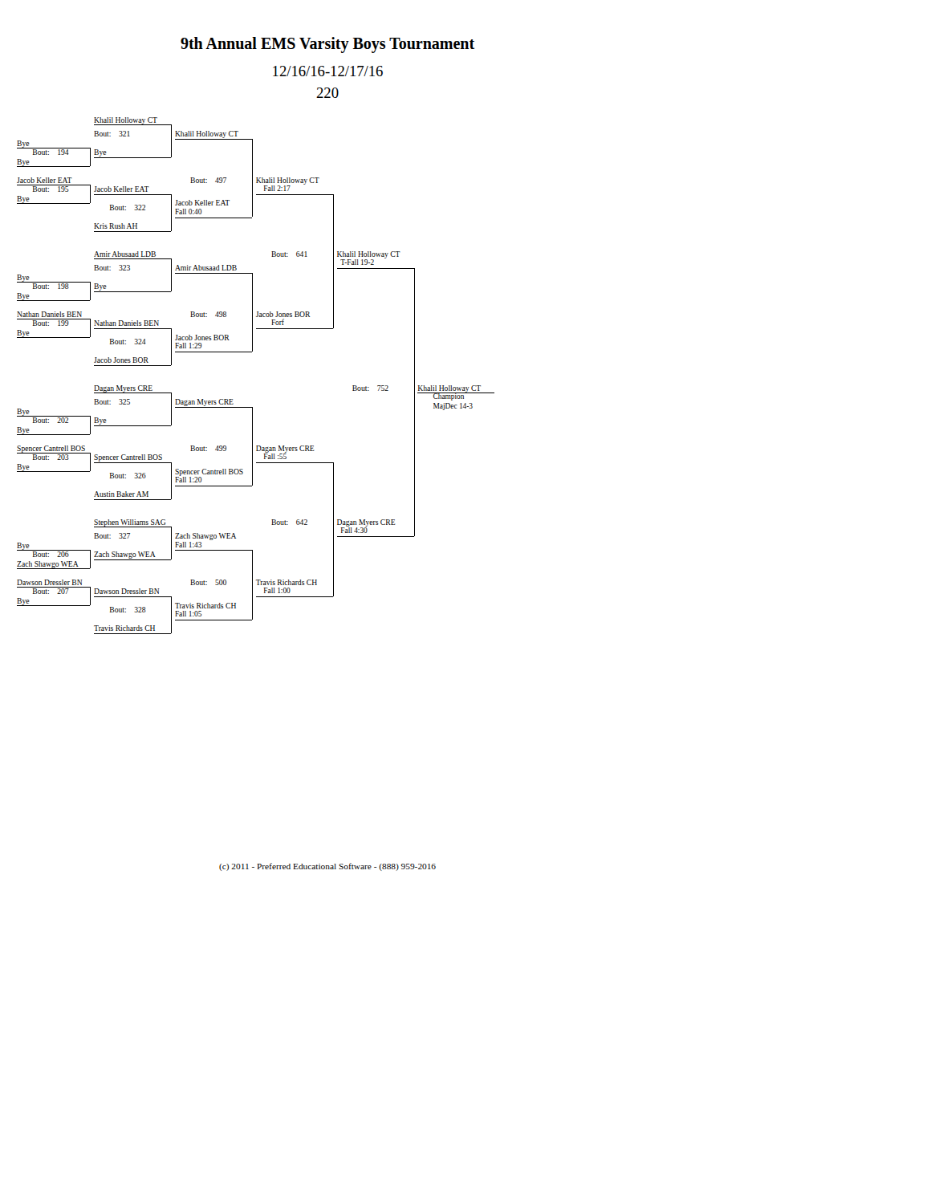9th Annual EMS Varsity Boys Tournament
12/16/16-12/17/16
220
Khalil Holloway CT
Bout: 321
Bye
Bout: 194
Bye
Bye
Khalil Holloway CT
Jacob Keller EAT
Bout: 195
Bye
Jacob Keller EAT
Bout: 322
Kris Rush AH
Jacob Keller EAT
Fall 0:40
Bout: 497
Khalil Holloway CT
Fall 2:17
Amir Abusaad LDB
Bout: 323
Bye
Bout: 198
Bye
Bye
Amir Abusaad LDB
Nathan Daniels BEN
Bout: 199
Bye
Nathan Daniels BEN
Bout: 324
Jacob Jones BOR
Jacob Jones BOR
Fall 1:29
Bout: 498
Jacob Jones BOR
Forf
Bout: 641
Khalil Holloway CT
T-Fall 19-2
Dagan Myers CRE
Bout: 325
Bye
Bout: 202
Bye
Bye
Dagan Myers CRE
Spencer Cantrell BOS
Bout: 203
Bye
Spencer Cantrell BOS
Bout: 326
Austin Baker AM
Spencer Cantrell BOS
Fall 1:20
Bout: 499
Dagan Myers CRE
Fall :55
Stephen Williams SAG
Bout: 327
Bye
Bout: 206
Zach Shawgo WEA
Zach Shawgo WEA
Zach Shawgo WEA
Fall 1:43
Dawson Dressler BN
Bout: 207
Bye
Dawson Dressler BN
Bout: 328
Travis Richards CH
Travis Richards CH
Fall 1:05
Bout: 500
Travis Richards CH
Fall 1:00
Bout: 642
Dagan Myers CRE
Fall 4:30
Bout: 752
Khalil Holloway CT
Champion
MajDec 14-3
(c) 2011 - Preferred Educational Software - (888) 959-2016